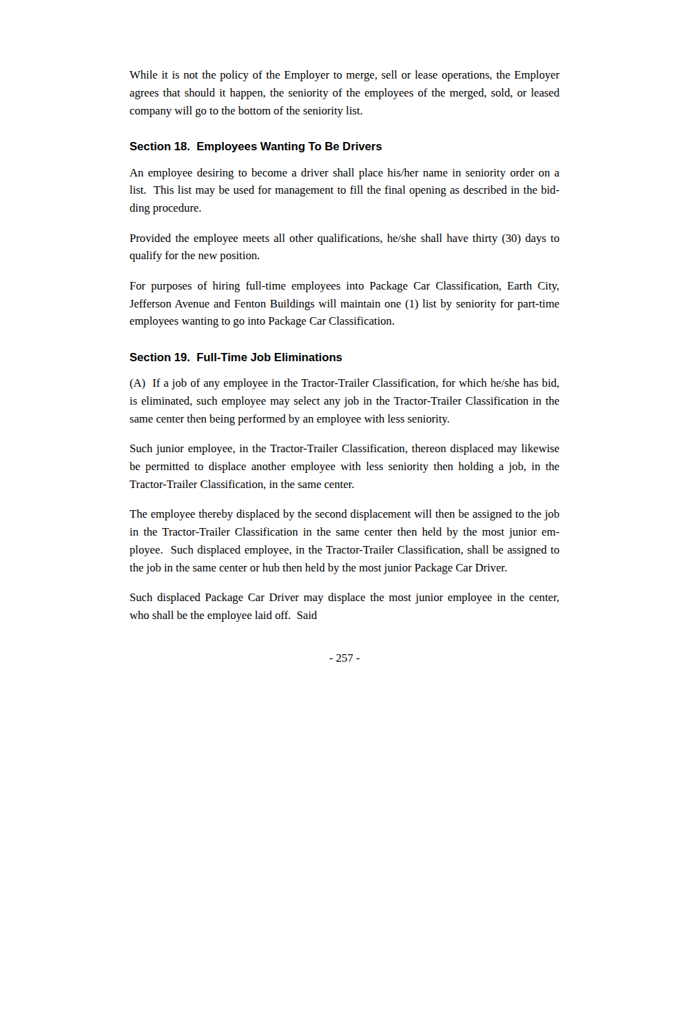While it is not the policy of the Employer to merge, sell or lease operations, the Employer agrees that should it happen, the seniority of the employees of the merged, sold, or leased company will go to the bottom of the seniority list.
Section 18. Employees Wanting To Be Drivers
An employee desiring to become a driver shall place his/her name in seniority order on a list. This list may be used for management to fill the final opening as described in the bidding procedure.
Provided the employee meets all other qualifications, he/she shall have thirty (30) days to qualify for the new position.
For purposes of hiring full-time employees into Package Car Classification, Earth City, Jefferson Avenue and Fenton Buildings will maintain one (1) list by seniority for part-time employees wanting to go into Package Car Classification.
Section 19. Full-Time Job Eliminations
(A) If a job of any employee in the Tractor-Trailer Classification, for which he/she has bid, is eliminated, such employee may select any job in the Tractor-Trailer Classification in the same center then being performed by an employee with less seniority.
Such junior employee, in the Tractor-Trailer Classification, thereon displaced may likewise be permitted to displace another employee with less seniority then holding a job, in the Tractor-Trailer Classification, in the same center.
The employee thereby displaced by the second displacement will then be assigned to the job in the Tractor-Trailer Classification in the same center then held by the most junior employee. Such displaced employee, in the Tractor-Trailer Classification, shall be assigned to the job in the same center or hub then held by the most junior Package Car Driver.
Such displaced Package Car Driver may displace the most junior employee in the center, who shall be the employee laid off. Said
- 257 -